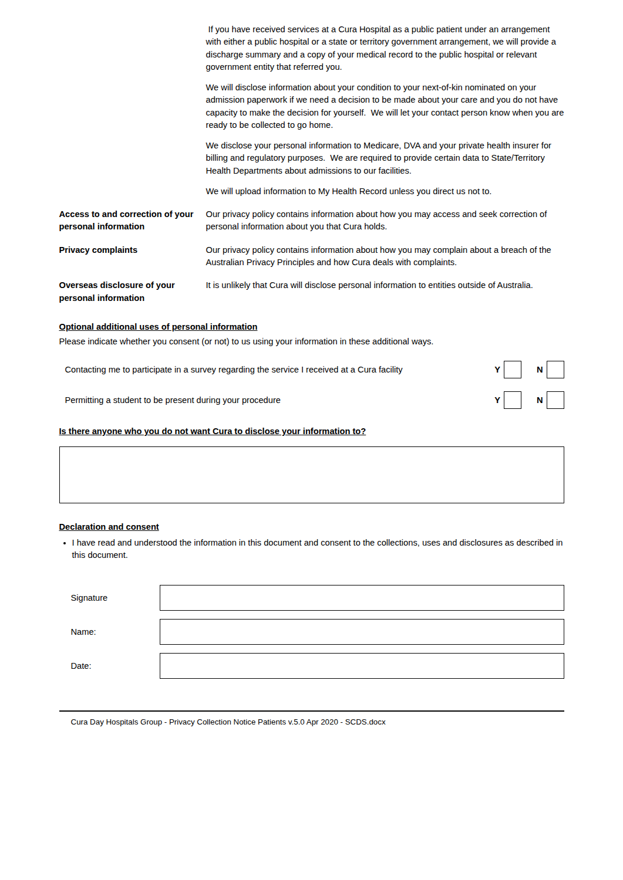If you have received services at a Cura Hospital as a public patient under an arrangement with either a public hospital or a state or territory government arrangement, we will provide a discharge summary and a copy of your medical record to the public hospital or relevant government entity that referred you.
We will disclose information about your condition to your next-of-kin nominated on your admission paperwork if we need a decision to be made about your care and you do not have capacity to make the decision for yourself. We will let your contact person know when you are ready to be collected to go home.
We disclose your personal information to Medicare, DVA and your private health insurer for billing and regulatory purposes. We are required to provide certain data to State/Territory Health Departments about admissions to our facilities.
We will upload information to My Health Record unless you direct us not to.
Access to and correction of your personal information
Our privacy policy contains information about how you may access and seek correction of personal information about you that Cura holds.
Privacy complaints
Our privacy policy contains information about how you may complain about a breach of the Australian Privacy Principles and how Cura deals with complaints.
Overseas disclosure of your personal information
It is unlikely that Cura will disclose personal information to entities outside of Australia.
Optional additional uses of personal information
Please indicate whether you consent (or not) to us using your information in these additional ways.
Contacting me to participate in a survey regarding the service I received at a Cura facility
Y N
Permitting a student to be present during your procedure
Y N
Is there anyone who you do not want Cura to disclose your information to?
Declaration and consent
I have read and understood the information in this document and consent to the collections, uses and disclosures as described in this document.
| Signature | |
| Name: | |
| Date: | |
Cura Day Hospitals Group - Privacy Collection Notice Patients v.5.0 Apr 2020 - SCDS.docx